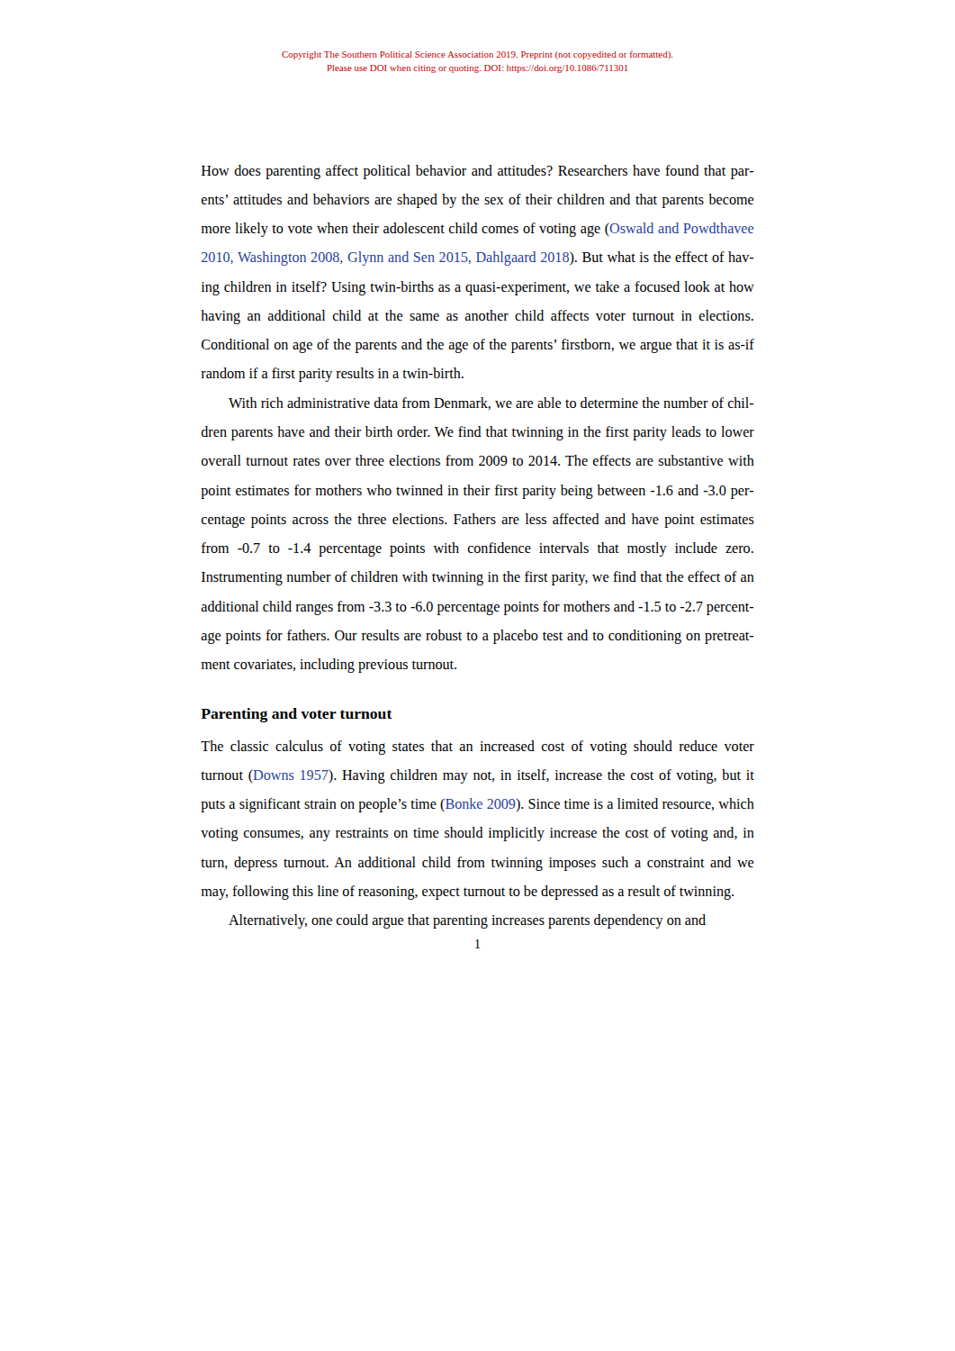Copyright The Southern Political Science Association 2019. Preprint (not copyedited or formatted).
Please use DOI when citing or quoting. DOI: https://doi.org/10.1086/711301
How does parenting affect political behavior and attitudes? Researchers have found that parents’ attitudes and behaviors are shaped by the sex of their children and that parents become more likely to vote when their adolescent child comes of voting age (Oswald and Powdthavee 2010, Washington 2008, Glynn and Sen 2015, Dahlgaard 2018). But what is the effect of having children in itself? Using twin-births as a quasi-experiment, we take a focused look at how having an additional child at the same as another child affects voter turnout in elections. Conditional on age of the parents and the age of the parents’ firstborn, we argue that it is as-if random if a first parity results in a twin-birth.
With rich administrative data from Denmark, we are able to determine the number of children parents have and their birth order. We find that twinning in the first parity leads to lower overall turnout rates over three elections from 2009 to 2014. The effects are substantive with point estimates for mothers who twinned in their first parity being between -1.6 and -3.0 percentage points across the three elections. Fathers are less affected and have point estimates from -0.7 to -1.4 percentage points with confidence intervals that mostly include zero. Instrumenting number of children with twinning in the first parity, we find that the effect of an additional child ranges from -3.3 to -6.0 percentage points for mothers and -1.5 to -2.7 percentage points for fathers. Our results are robust to a placebo test and to conditioning on pretreatment covariates, including previous turnout.
Parenting and voter turnout
The classic calculus of voting states that an increased cost of voting should reduce voter turnout (Downs 1957). Having children may not, in itself, increase the cost of voting, but it puts a significant strain on people’s time (Bonke 2009). Since time is a limited resource, which voting consumes, any restraints on time should implicitly increase the cost of voting and, in turn, depress turnout. An additional child from twinning imposes such a constraint and we may, following this line of reasoning, expect turnout to be depressed as a result of twinning.
Alternatively, one could argue that parenting increases parents dependency on and
1